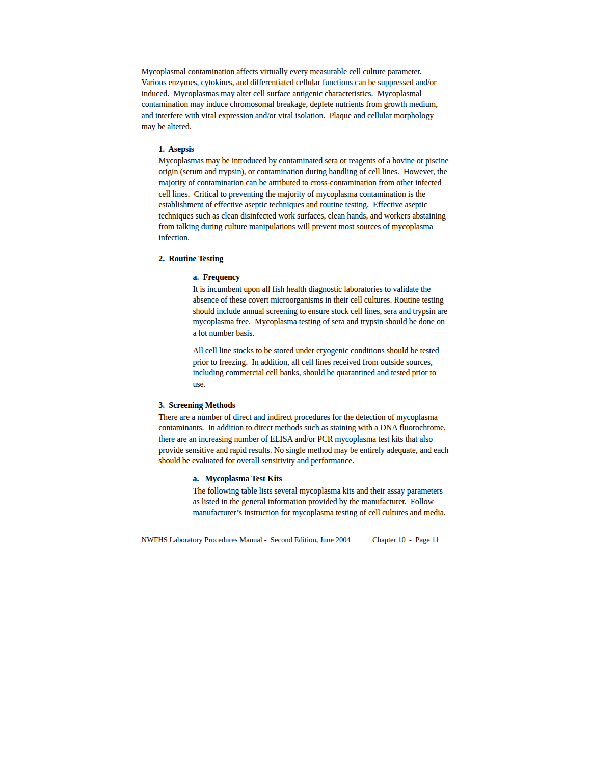Mycoplasmal contamination affects virtually every measurable cell culture parameter. Various enzymes, cytokines, and differentiated cellular functions can be suppressed and/or induced. Mycoplasmas may alter cell surface antigenic characteristics. Mycoplasmal contamination may induce chromosomal breakage, deplete nutrients from growth medium, and interfere with viral expression and/or viral isolation. Plaque and cellular morphology may be altered.
1. Asepsis
Mycoplasmas may be introduced by contaminated sera or reagents of a bovine or piscine origin (serum and trypsin), or contamination during handling of cell lines. However, the majority of contamination can be attributed to cross-contamination from other infected cell lines. Critical to preventing the majority of mycoplasma contamination is the establishment of effective aseptic techniques and routine testing. Effective aseptic techniques such as clean disinfected work surfaces, clean hands, and workers abstaining from talking during culture manipulations will prevent most sources of mycoplasma infection.
2. Routine Testing
a. Frequency
It is incumbent upon all fish health diagnostic laboratories to validate the absence of these covert microorganisms in their cell cultures. Routine testing should include annual screening to ensure stock cell lines, sera and trypsin are mycoplasma free. Mycoplasma testing of sera and trypsin should be done on a lot number basis.
All cell line stocks to be stored under cryogenic conditions should be tested prior to freezing. In addition, all cell lines received from outside sources, including commercial cell banks, should be quarantined and tested prior to use.
3. Screening Methods
There are a number of direct and indirect procedures for the detection of mycoplasma contaminants. In addition to direct methods such as staining with a DNA fluorochrome, there are an increasing number of ELISA and/or PCR mycoplasma test kits that also provide sensitive and rapid results. No single method may be entirely adequate, and each should be evaluated for overall sensitivity and performance.
a. Mycoplasma Test Kits
The following table lists several mycoplasma kits and their assay parameters as listed in the general information provided by the manufacturer. Follow manufacturer’s instruction for mycoplasma testing of cell cultures and media.
NWFHS Laboratory Procedures Manual - Second Edition, June 2004 Chapter 10 - Page 11